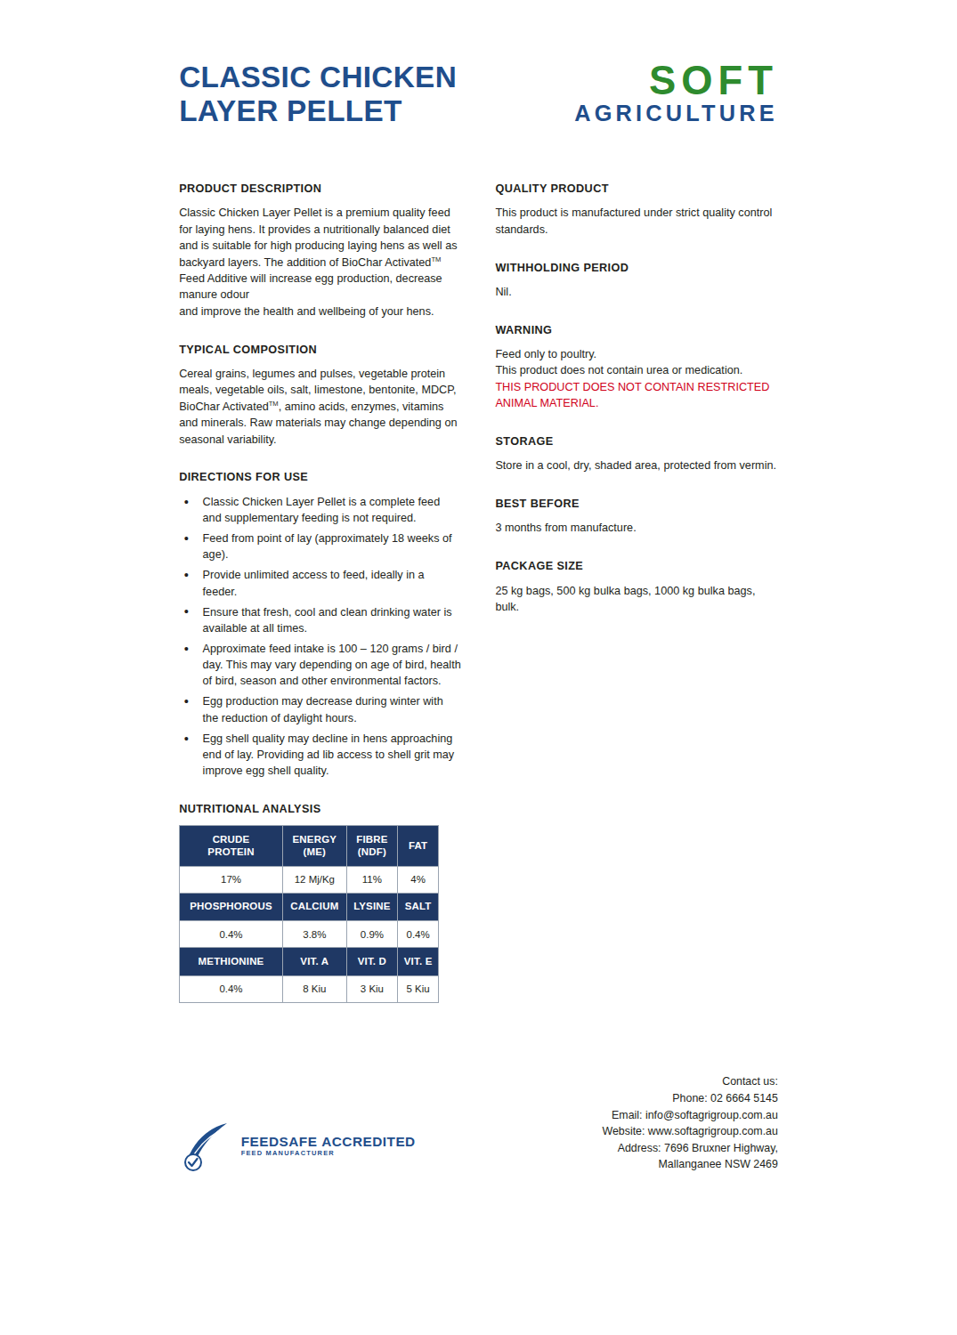Classic Chicken
Layer Pellet
SOFT AGRICULTURE
Product Description
Classic Chicken Layer Pellet is a premium quality feed for laying hens. It provides a nutritionally balanced diet and is suitable for high producing laying hens as well as backyard layers. The addition of BioChar ActivatedTM Feed Additive will increase egg production, decrease manure odour
and improve the health and wellbeing of your hens.
Typical Composition
Cereal grains, legumes and pulses, vegetable protein meals, vegetable oils, salt, limestone, bentonite, MDCP, BioChar ActivatedTM, amino acids, enzymes, vitamins and minerals. Raw materials may change depending on seasonal variability.
Directions for Use
Classic Chicken Layer Pellet is a complete feed and supplementary feeding is not required.
Feed from point of lay (approximately 18 weeks of age).
Provide unlimited access to feed, ideally in a feeder.
Ensure that fresh, cool and clean drinking water is available at all times.
Approximate feed intake is 100 – 120 grams / bird / day. This may vary depending on age of bird, health of bird, season and other environmental factors.
Egg production may decrease during winter with the reduction of daylight hours.
Egg shell quality may decline in hens approaching end of lay. Providing ad lib access to shell grit may improve egg shell quality.
Nutritional Analysis
| Crude Protein | Energy (ME) | Fibre (NDF) | Fat |
| --- | --- | --- | --- |
| 17% | 12 Mj/Kg | 11% | 4% |
| Phosphorous | Calcium | Lysine | Salt |
| 0.4% | 3.8% | 0.9% | 0.4% |
| Methionine | Vit. A | Vit. D | Vit. E |
| 0.4% | 8 Kiu | 3 Kiu | 5 Kiu |
Quality Product
This product is manufactured under strict quality control standards.
Withholding Period
Nil.
Warning
Feed only to poultry.
This product does not contain urea or medication.
THIS PRODUCT DOES NOT CONTAIN RESTRICTED ANIMAL MATERIAL.
Storage
Store in a cool, dry, shaded area, protected from vermin.
Best Before
3 months from manufacture.
Package Size
25 kg bags, 500 kg bulka bags, 1000 kg bulka bags, bulk.
FEEDSAFE ACCREDITED
FEED MANUFACTURER
Contact us:
Phone: 02 6664 5145
Email: info@softagrigroup.com.au
Website: www.softagrigroup.com.au
Address: 7696 Bruxner Highway,
Mallanganee NSW 2469